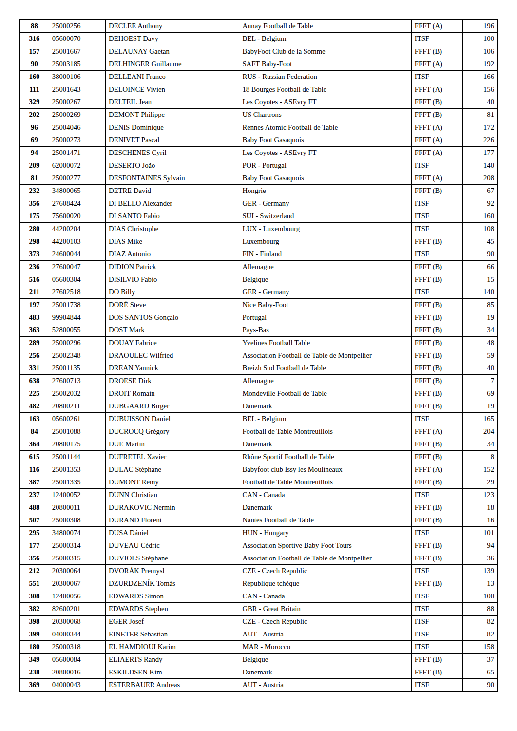| 88 | 25000256 | DECLEE Anthony | Aunay Football de Table | FFFT (A) | 196 |
| 316 | 05600070 | DEHOEST Davy | BEL - Belgium | ITSF | 100 |
| 157 | 25001667 | DELAUNAY Gaetan | BabyFoot Club de la Somme | FFFT (B) | 106 |
| 90 | 25003185 | DELHINGER Guillaume | SAFT Baby-Foot | FFFT (A) | 192 |
| 160 | 38000106 | DELLEANI Franco | RUS - Russian Federation | ITSF | 166 |
| 111 | 25001643 | DELOINCE Vivien | 18 Bourges Football de Table | FFFT (A) | 156 |
| 329 | 25000267 | DELTEIL Jean | Les Coyotes - ASEvry FT | FFFT (B) | 40 |
| 202 | 25000269 | DEMONT Philippe | US Chartrons | FFFT (B) | 81 |
| 96 | 25004046 | DENIS Dominique | Rennes Atomic Football de Table | FFFT (A) | 172 |
| 69 | 25000273 | DENIVET Pascal | Baby Foot Gasaquois | FFFT (A) | 226 |
| 94 | 25001471 | DESCHENES Cyril | Les Coyotes - ASEvry FT | FFFT (A) | 177 |
| 209 | 62000072 | DESERTO João | POR - Portugal | ITSF | 140 |
| 81 | 25000277 | DESFONTAINES Sylvain | Baby Foot Gasaquois | FFFT (A) | 208 |
| 232 | 34800065 | DETRE David | Hongrie | FFFT (B) | 67 |
| 356 | 27608424 | DI BELLO Alexander | GER - Germany | ITSF | 92 |
| 175 | 75600020 | DI SANTO Fabio | SUI - Switzerland | ITSF | 160 |
| 280 | 44200204 | DIAS Christophe | LUX - Luxembourg | ITSF | 108 |
| 298 | 44200103 | DIAS Mike | Luxembourg | FFFT (B) | 45 |
| 373 | 24600044 | DIAZ Antonio | FIN - Finland | ITSF | 90 |
| 236 | 27600047 | DIDION Patrick | Allemagne | FFFT (B) | 66 |
| 516 | 05600304 | DISILVIO Fabio | Belgique | FFFT (B) | 15 |
| 211 | 27602518 | DO Billy | GER - Germany | ITSF | 140 |
| 197 | 25001738 | DORÉ Steve | Nice Baby-Foot | FFFT (B) | 85 |
| 483 | 99904844 | DOS SANTOS Gonçalo | Portugal | FFFT (B) | 19 |
| 363 | 52800055 | DOST Mark | Pays-Bas | FFFT (B) | 34 |
| 289 | 25000296 | DOUAY Fabrice | Yvelines Football Table | FFFT (B) | 48 |
| 256 | 25002348 | DRAOULEC Wilfried | Association Football de Table de Montpellier | FFFT (B) | 59 |
| 331 | 25001135 | DREAN Yannick | Breizh Sud Football de Table | FFFT (B) | 40 |
| 638 | 27600713 | DROESE Dirk | Allemagne | FFFT (B) | 7 |
| 225 | 25002032 | DROIT Romain | Mondeville Football de Table | FFFT (B) | 69 |
| 482 | 20800211 | DUBGAARD Birger | Danemark | FFFT (B) | 19 |
| 163 | 05600261 | DUBUISSON Daniel | BEL - Belgium | ITSF | 165 |
| 84 | 25001088 | DUCROCQ Grégory | Football de Table Montreuillois | FFFT (A) | 204 |
| 364 | 20800175 | DUE Martin | Danemark | FFFT (B) | 34 |
| 615 | 25001144 | DUFRETEL Xavier | Rhône Sportif Football de Table | FFFT (B) | 8 |
| 116 | 25001353 | DULAC Stéphane | Babyfoot club Issy les Moulineaux | FFFT (A) | 152 |
| 387 | 25001335 | DUMONT Remy | Football de Table Montreuillois | FFFT (B) | 29 |
| 237 | 12400052 | DUNN Christian | CAN - Canada | ITSF | 123 |
| 488 | 20800011 | DURAKOVIC Nermin | Danemark | FFFT (B) | 18 |
| 507 | 25000308 | DURAND Florent | Nantes Football de Table | FFFT (B) | 16 |
| 295 | 34800074 | DUSA Dániel | HUN - Hungary | ITSF | 101 |
| 177 | 25000314 | DUVEAU Cédric | Association Sportive Baby Foot Tours | FFFT (B) | 94 |
| 356 | 25000315 | DUVIOLS Stéphane | Association Football de Table de Montpellier | FFFT (B) | 36 |
| 212 | 20300064 | DVORÁK Premysl | CZE - Czech Republic | ITSF | 139 |
| 551 | 20300067 | DZURDZENÍK Tomás | République tchèque | FFFT (B) | 13 |
| 308 | 12400056 | EDWARDS Simon | CAN - Canada | ITSF | 100 |
| 382 | 82600201 | EDWARDS Stephen | GBR - Great Britain | ITSF | 88 |
| 398 | 20300068 | EGER Josef | CZE - Czech Republic | ITSF | 82 |
| 399 | 04000344 | EINETER Sebastian | AUT - Austria | ITSF | 82 |
| 180 | 25000318 | EL HAMDIOUI Karim | MAR - Morocco | ITSF | 158 |
| 349 | 05600084 | ELIAERTS Randy | Belgique | FFFT (B) | 37 |
| 238 | 20800016 | ESKILDSEN Kim | Danemark | FFFT (B) | 65 |
| 369 | 04000043 | ESTERBAUER Andreas | AUT - Austria | ITSF | 90 |